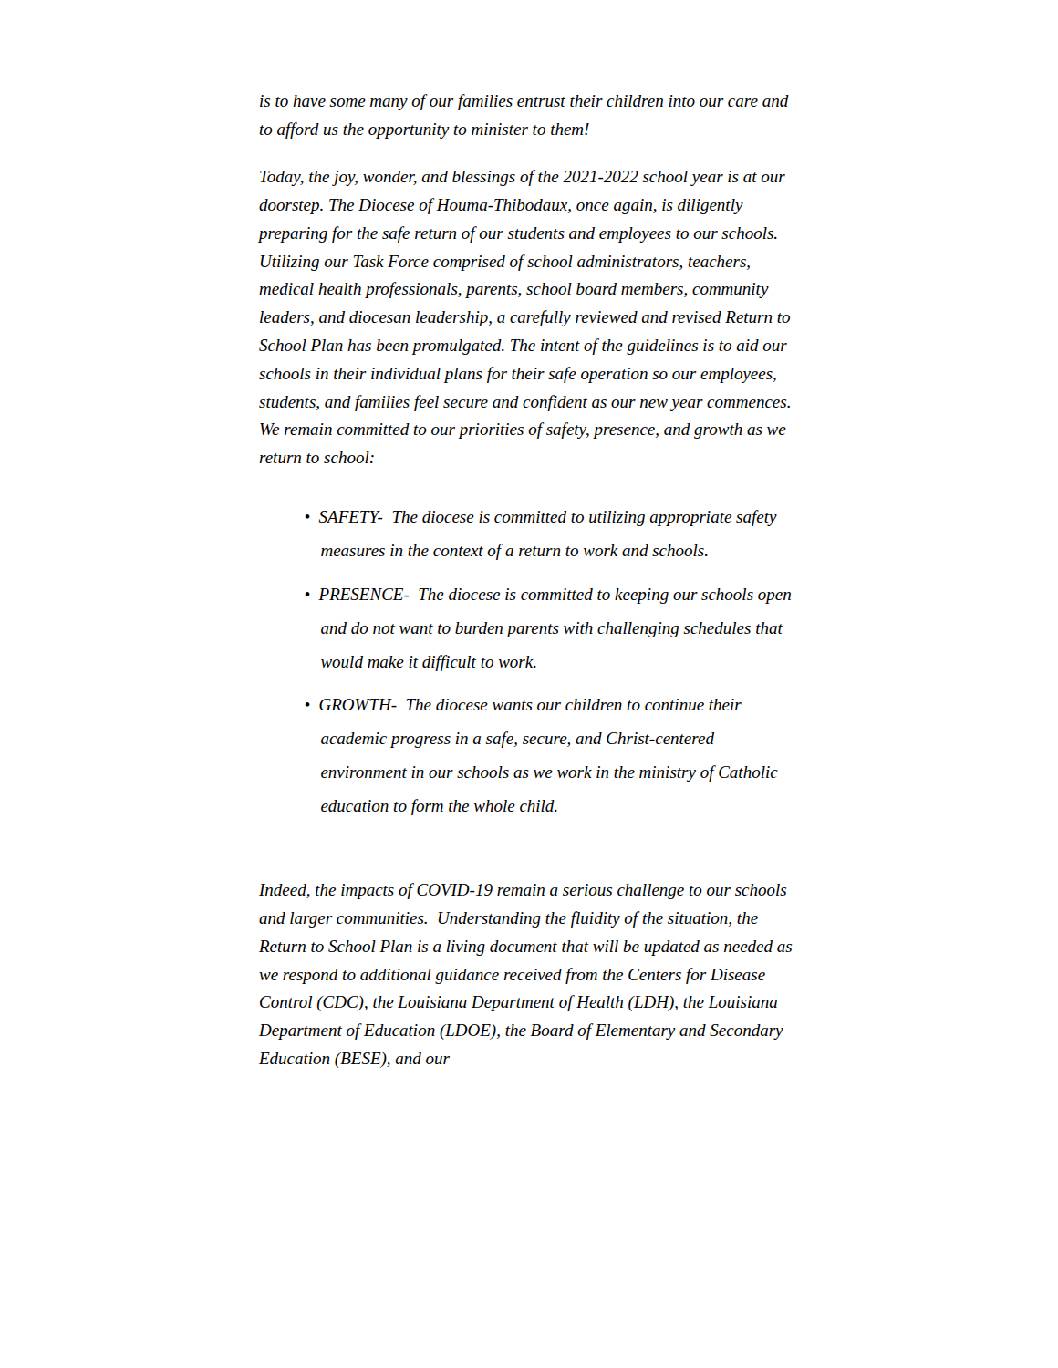is to have some many of our families entrust their children into our care and to afford us the opportunity to minister to them!
Today, the joy, wonder, and blessings of the 2021-2022 school year is at our doorstep. The Diocese of Houma-Thibodaux, once again, is diligently preparing for the safe return of our students and employees to our schools. Utilizing our Task Force comprised of school administrators, teachers, medical health professionals, parents, school board members, community leaders, and diocesan leadership, a carefully reviewed and revised Return to School Plan has been promulgated. The intent of the guidelines is to aid our schools in their individual plans for their safe operation so our employees, students, and families feel secure and confident as our new year commences. We remain committed to our priorities of safety, presence, and growth as we return to school:
SAFETY- The diocese is committed to utilizing appropriate safety measures in the context of a return to work and schools.
PRESENCE- The diocese is committed to keeping our schools open and do not want to burden parents with challenging schedules that would make it difficult to work.
GROWTH- The diocese wants our children to continue their academic progress in a safe, secure, and Christ-centered environment in our schools as we work in the ministry of Catholic education to form the whole child.
Indeed, the impacts of COVID-19 remain a serious challenge to our schools and larger communities. Understanding the fluidity of the situation, the Return to School Plan is a living document that will be updated as needed as we respond to additional guidance received from the Centers for Disease Control (CDC), the Louisiana Department of Health (LDH), the Louisiana Department of Education (LDOE), the Board of Elementary and Secondary Education (BESE), and our